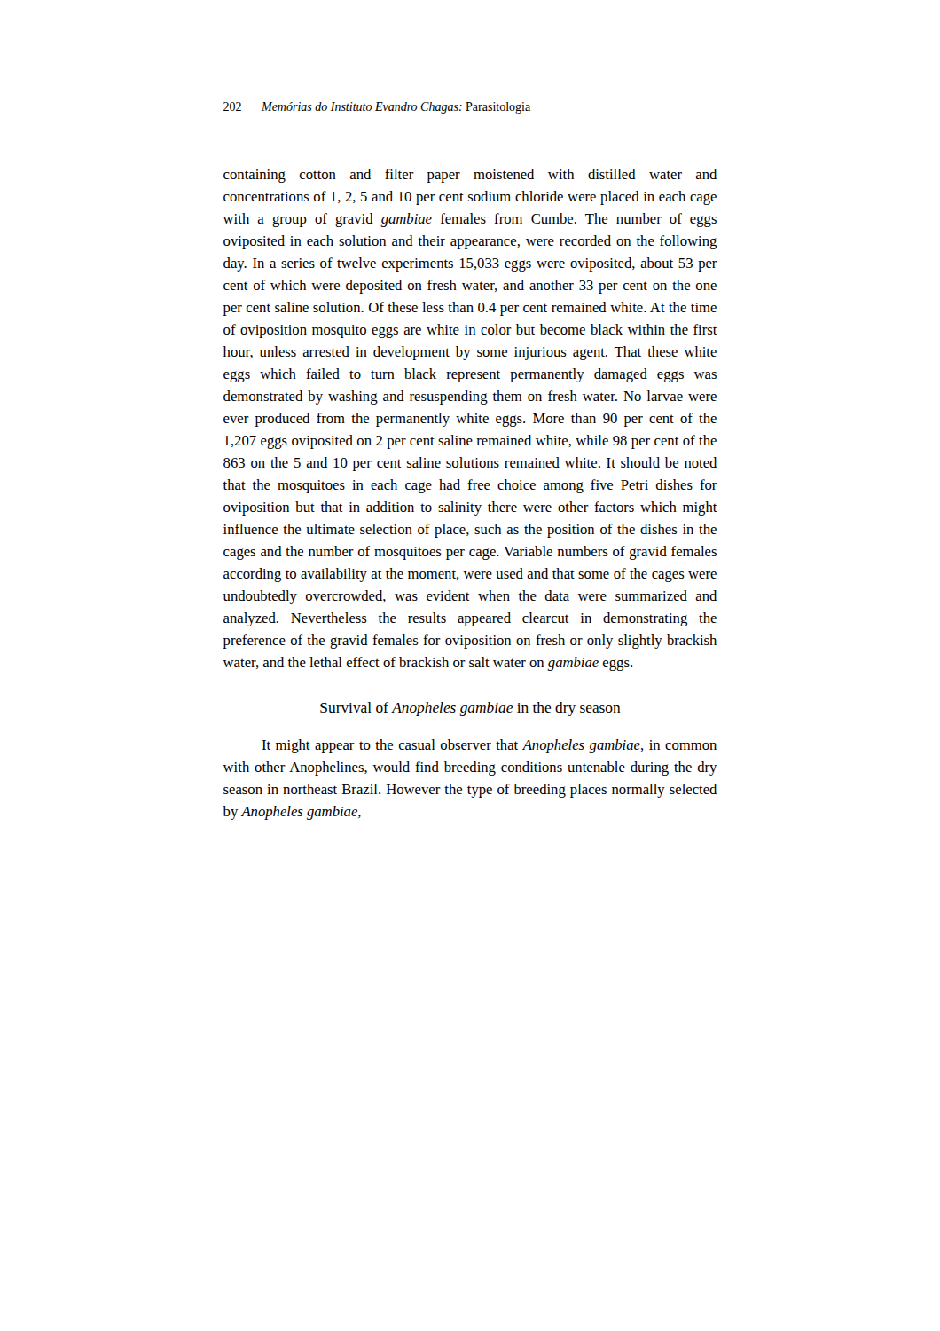202 Memórias do Instituto Evandro Chagas: Parasitologia
containing cotton and filter paper moistened with distilled water and concentrations of 1, 2, 5 and 10 per cent sodium chloride were placed in each cage with a group of gravid gambiae females from Cumbe. The number of eggs oviposited in each solution and their appearance, were recorded on the following day. In a series of twelve experiments 15,033 eggs were oviposited, about 53 per cent of which were deposited on fresh water, and another 33 per cent on the one per cent saline solution. Of these less than 0.4 per cent remained white. At the time of oviposition mosquito eggs are white in color but become black within the first hour, unless arrested in development by some injurious agent. That these white eggs which failed to turn black represent permanently damaged eggs was demonstrated by washing and resuspending them on fresh water. No larvae were ever produced from the permanently white eggs. More than 90 per cent of the 1,207 eggs oviposited on 2 per cent saline remained white, while 98 per cent of the 863 on the 5 and 10 per cent saline solutions remained white. It should be noted that the mosquitoes in each cage had free choice among five Petri dishes for oviposition but that in addition to salinity there were other factors which might influence the ultimate selection of place, such as the position of the dishes in the cages and the number of mosquitoes per cage. Variable numbers of gravid females according to availability at the moment, were used and that some of the cages were undoubtedly overcrowded, was evident when the data were summarized and analyzed. Nevertheless the results appeared clearcut in demonstrating the preference of the gravid females for oviposition on fresh or only slightly brackish water, and the lethal effect of brackish or salt water on gambiae eggs.
Survival of Anopheles gambiae in the dry season
It might appear to the casual observer that Anopheles gambiae, in common with other Anophelines, would find breeding conditions untenable during the dry season in northeast Brazil. However the type of breeding places normally selected by Anopheles gambiae,